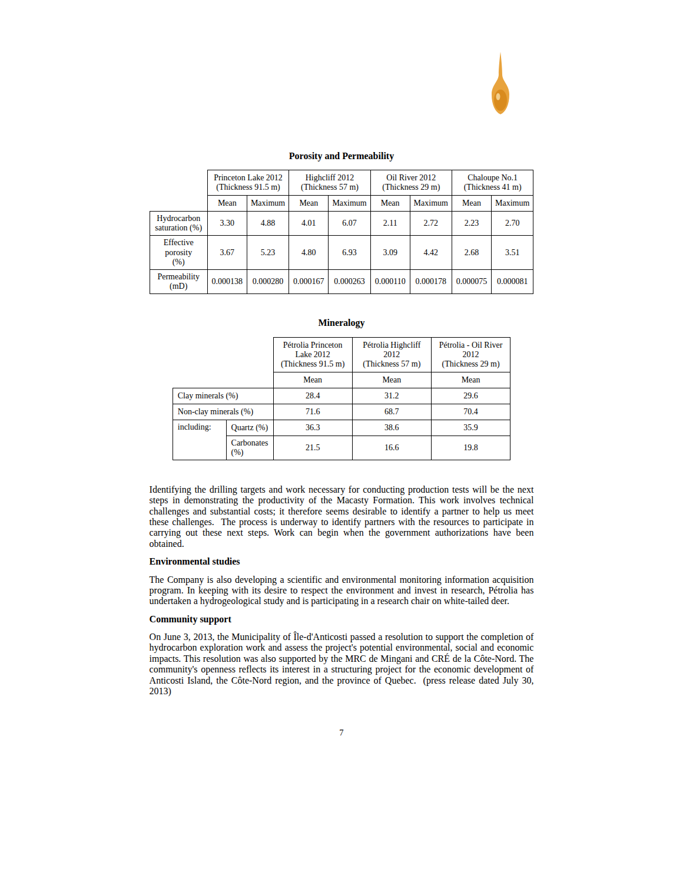Porosity and Permeability
| | Princeton Lake 2012 (Thickness 91.5 m) | Highcliff 2012 (Thickness 57 m) | Oil River 2012 (Thickness 29 m) | Chaloupe No.1 (Thickness 41 m) |
| --- | --- | --- | --- | --- |
| | Mean | Maximum | Mean | Maximum | Mean | Maximum | Mean | Maximum |
| Hydrocarbon saturation (%) | 3.30 | 4.88 | 4.01 | 6.07 | 2.11 | 2.72 | 2.23 | 2.70 |
| Effective porosity (%) | 3.67 | 5.23 | 4.80 | 6.93 | 3.09 | 4.42 | 2.68 | 3.51 |
| Permeability (mD) | 0.000138 | 0.000280 | 0.000167 | 0.000263 | 0.000110 | 0.000178 | 0.000075 | 0.000081 |
Mineralogy
| | Pétrolia Princeton Lake 2012 (Thickness 91.5 m) | Pétrolia Highcliff 2012 (Thickness 57 m) | Pétrolia - Oil River 2012 (Thickness 29 m) |
| --- | --- | --- | --- |
| | Mean | Mean | Mean |
| Clay minerals (%) | 28.4 | 31.2 | 29.6 |
| Non-clay minerals (%) | 71.6 | 68.7 | 70.4 |
| including: | Quartz (%) | 36.3 | 38.6 | 35.9 |
| Carbonates (%) | 21.5 | 16.6 | 19.8 |
Identifying the drilling targets and work necessary for conducting production tests will be the next steps in demonstrating the productivity of the Macasty Formation. This work involves technical challenges and substantial costs; it therefore seems desirable to identify a partner to help us meet these challenges. The process is underway to identify partners with the resources to participate in carrying out these next steps. Work can begin when the government authorizations have been obtained.
Environmental studies
The Company is also developing a scientific and environmental monitoring information acquisition program. In keeping with its desire to respect the environment and invest in research, Pétrolia has undertaken a hydrogeological study and is participating in a research chair on white-tailed deer.
Community support
On June 3, 2013, the Municipality of Île-d'Anticosti passed a resolution to support the completion of hydrocarbon exploration work and assess the project's potential environmental, social and economic impacts. This resolution was also supported by the MRC de Mingani and CRÉ de la Côte-Nord. The community's openness reflects its interest in a structuring project for the economic development of Anticosti Island, the Côte-Nord region, and the province of Quebec. (press release dated July 30, 2013)
7